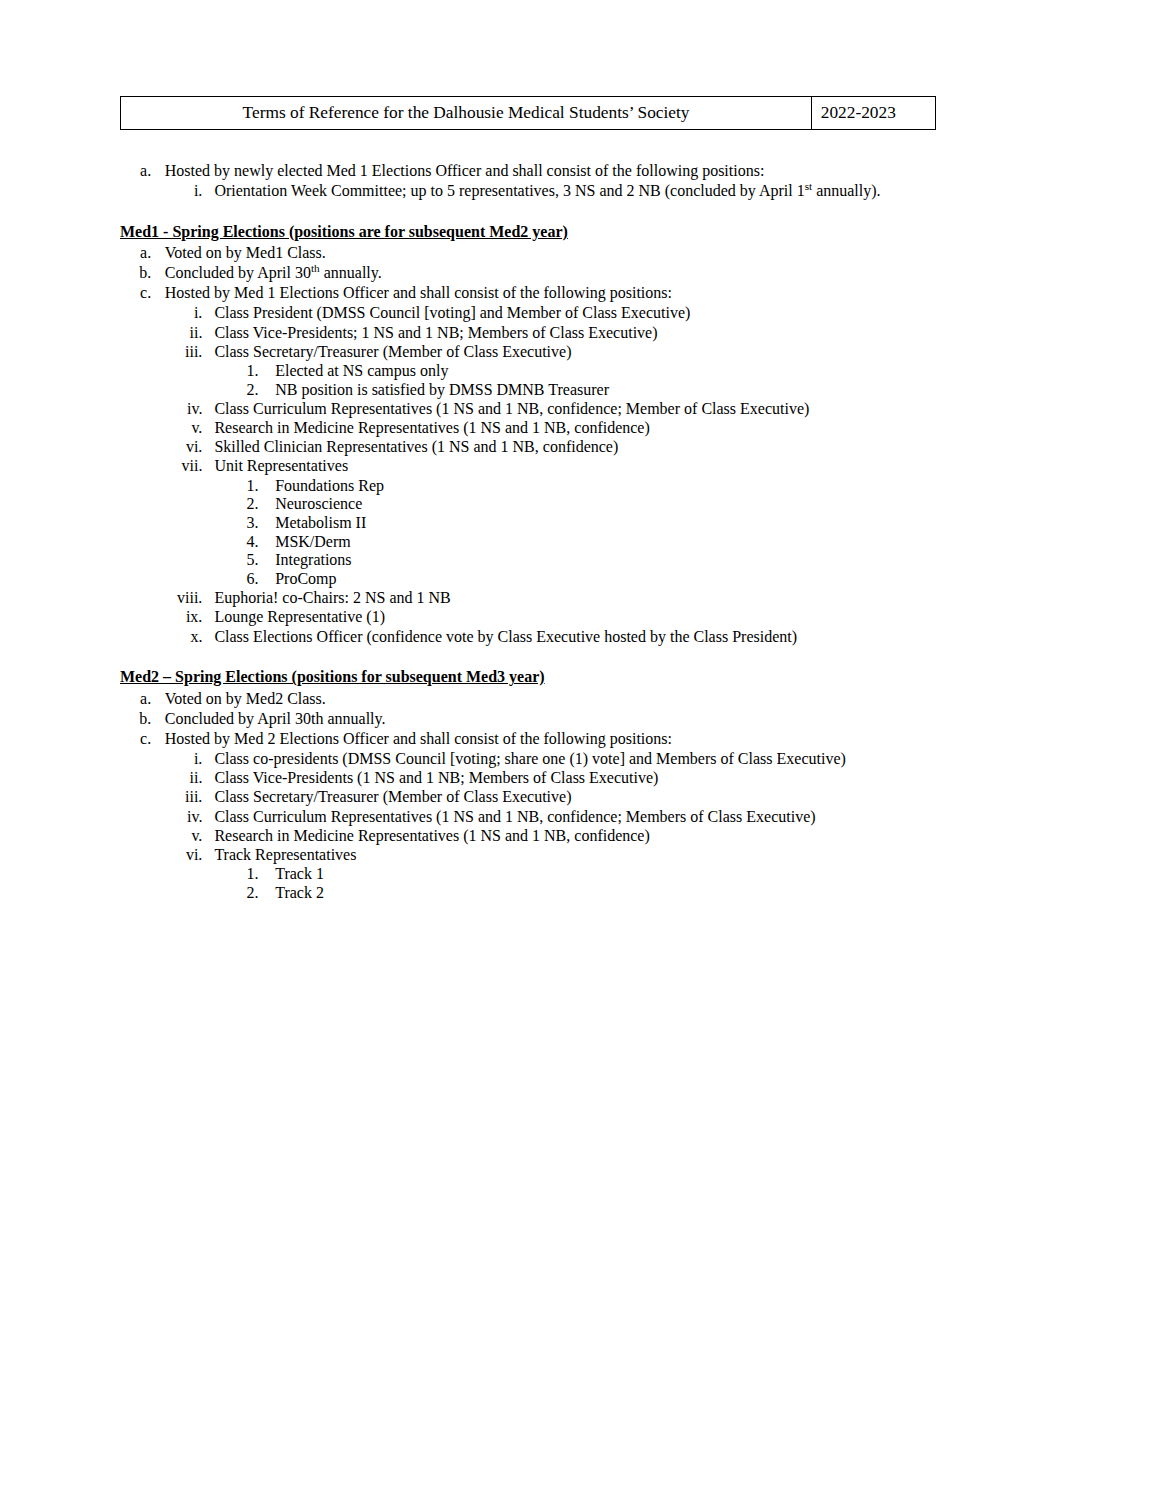| Terms of Reference for the Dalhousie Medical Students’ Society | 2022-2023 |
Hosted by newly elected Med 1 Elections Officer and shall consist of the following positions:
Orientation Week Committee; up to 5 representatives, 3 NS and 2 NB (concluded by April 1st annually).
Med1 - Spring Elections (positions are for subsequent Med2 year)
Voted on by Med1 Class.
Concluded by April 30th annually.
Hosted by Med 1 Elections Officer and shall consist of the following positions:
Class President (DMSS Council [voting] and Member of Class Executive)
Class Vice-Presidents; 1 NS and 1 NB; Members of Class Executive)
Class Secretary/Treasurer (Member of Class Executive)
Elected at NS campus only
NB position is satisfied by DMSS DMNB Treasurer
Class Curriculum Representatives (1 NS and 1 NB, confidence; Member of Class Executive)
Research in Medicine Representatives (1 NS and 1 NB, confidence)
Skilled Clinician Representatives (1 NS and 1 NB, confidence)
Unit Representatives
Foundations Rep
Neuroscience
Metabolism II
MSK/Derm
Integrations
ProComp
Euphoria! co-Chairs: 2 NS and 1 NB
Lounge Representative (1)
Class Elections Officer (confidence vote by Class Executive hosted by the Class President)
Med2 – Spring Elections (positions for subsequent Med3 year)
Voted on by Med2 Class.
Concluded by April 30th annually.
Hosted by Med 2 Elections Officer and shall consist of the following positions:
Class co-presidents (DMSS Council [voting; share one (1) vote] and Members of Class Executive)
Class Vice-Presidents (1 NS and 1 NB; Members of Class Executive)
Class Secretary/Treasurer (Member of Class Executive)
Class Curriculum Representatives (1 NS and 1 NB, confidence; Members of Class Executive)
Research in Medicine Representatives (1 NS and 1 NB, confidence)
Track Representatives
Track 1
Track 2